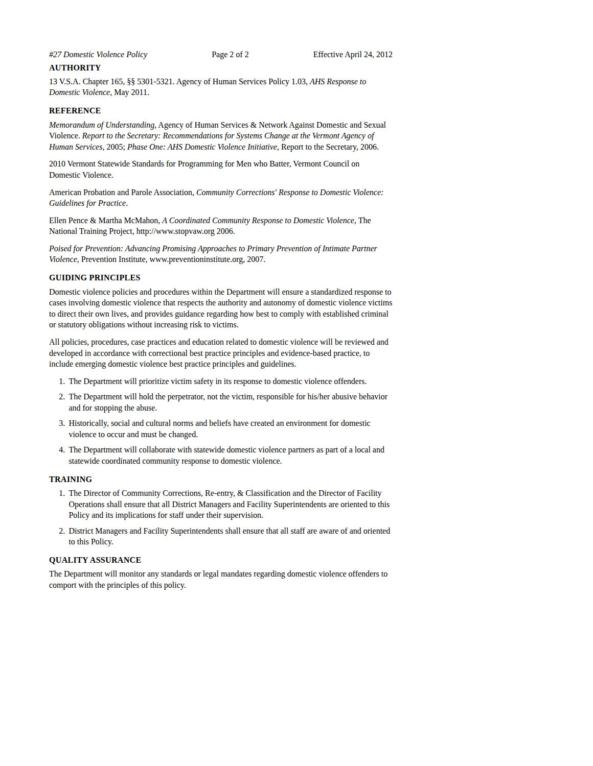#27 Domestic Violence Policy
Page 2 of 2
Effective April 24, 2012
AUTHORITY
13 V.S.A. Chapter 165, §§ 5301-5321. Agency of Human Services Policy 1.03, AHS Response to Domestic Violence, May 2011.
REFERENCE
Memorandum of Understanding, Agency of Human Services & Network Against Domestic and Sexual Violence. Report to the Secretary: Recommendations for Systems Change at the Vermont Agency of Human Services, 2005; Phase One: AHS Domestic Violence Initiative, Report to the Secretary, 2006.
2010 Vermont Statewide Standards for Programming for Men who Batter, Vermont Council on Domestic Violence.
American Probation and Parole Association, Community Corrections' Response to Domestic Violence: Guidelines for Practice.
Ellen Pence & Martha McMahon, A Coordinated Community Response to Domestic Violence, The National Training Project, http://www.stopvaw.org 2006.
Poised for Prevention: Advancing Promising Approaches to Primary Prevention of Intimate Partner Violence, Prevention Institute, www.preventioninstitute.org, 2007.
GUIDING PRINCIPLES
Domestic violence policies and procedures within the Department will ensure a standardized response to cases involving domestic violence that respects the authority and autonomy of domestic violence victims to direct their own lives, and provides guidance regarding how best to comply with established criminal or statutory obligations without increasing risk to victims.
All policies, procedures, case practices and education related to domestic violence will be reviewed and developed in accordance with correctional best practice principles and evidence-based practice, to include emerging domestic violence best practice principles and guidelines.
The Department will prioritize victim safety in its response to domestic violence offenders.
The Department will hold the perpetrator, not the victim, responsible for his/her abusive behavior and for stopping the abuse.
Historically, social and cultural norms and beliefs have created an environment for domestic violence to occur and must be changed.
The Department will collaborate with statewide domestic violence partners as part of a local and statewide coordinated community response to domestic violence.
TRAINING
The Director of Community Corrections, Re-entry, & Classification and the Director of Facility Operations shall ensure that all District Managers and Facility Superintendents are oriented to this Policy and its implications for staff under their supervision.
District Managers and Facility Superintendents shall ensure that all staff are aware of and oriented to this Policy.
QUALITY ASSURANCE
The Department will monitor any standards or legal mandates regarding domestic violence offenders to comport with the principles of this policy.